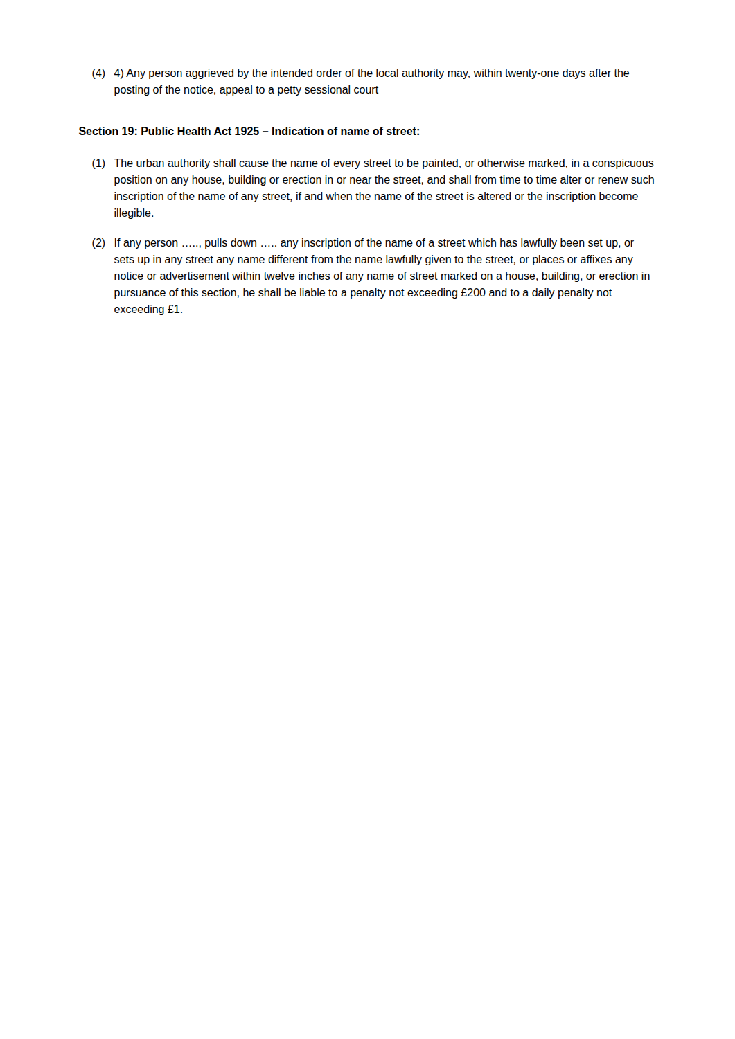(4) 4) Any person aggrieved by the intended order of the local authority may, within twenty-one days after the posting of the notice, appeal to a petty sessional court
Section 19: Public Health Act 1925 – Indication of name of street:
(1) The urban authority shall cause the name of every street to be painted, or otherwise marked, in a conspicuous position on any house, building or erection in or near the street, and shall from time to time alter or renew such inscription of the name of any street, if and when the name of the street is altered or the inscription become illegible.
(2) If any person ….., pulls down ….. any inscription of the name of a street which has lawfully been set up, or sets up in any street any name different from the name lawfully given to the street, or places or affixes any notice or advertisement within twelve inches of any name of street marked on a house, building, or erection in pursuance of this section, he shall be liable to a penalty not exceeding £200 and to a daily penalty not exceeding £1.